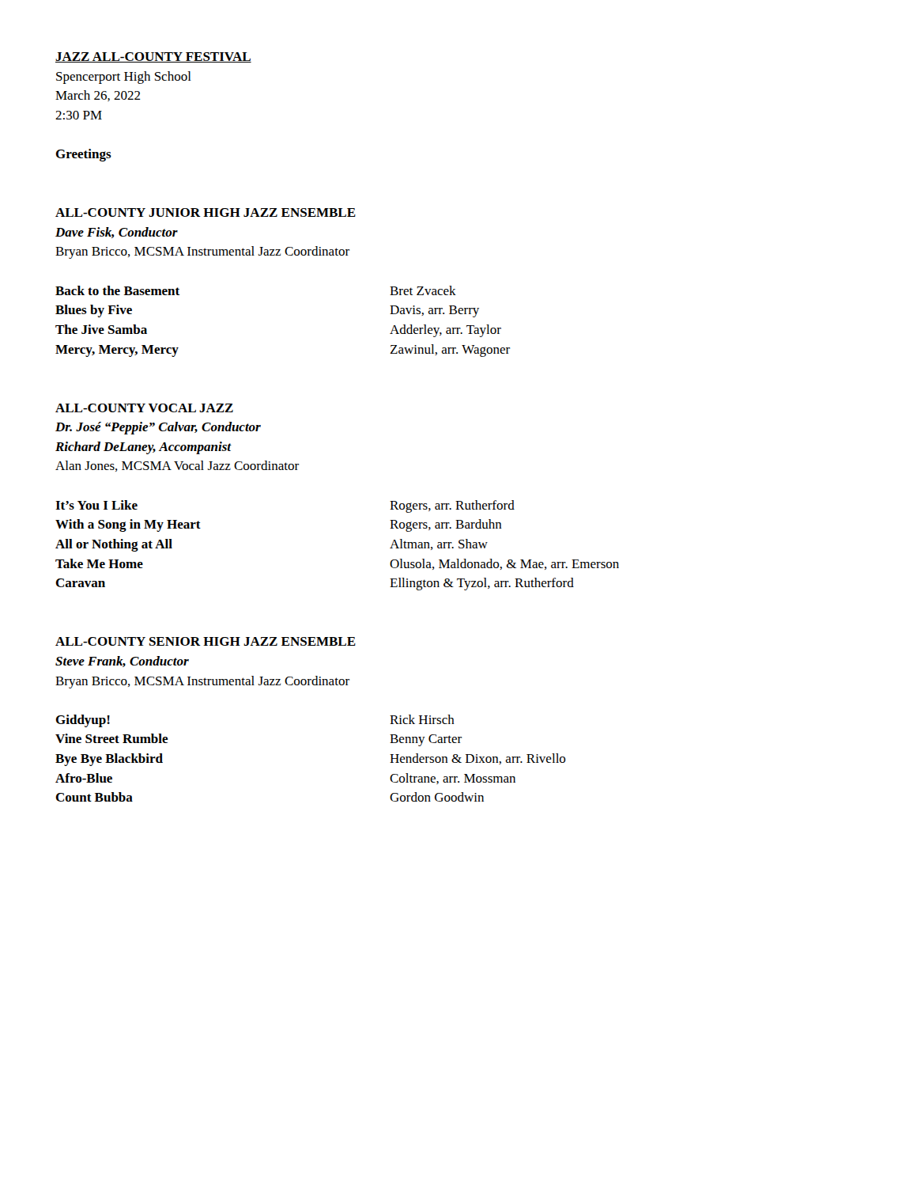JAZZ ALL-COUNTY FESTIVAL
Spencerport High School
March 26, 2022
2:30 PM
Greetings
ALL-COUNTY JUNIOR HIGH JAZZ ENSEMBLE
Dave Fisk, Conductor
Bryan Bricco, MCSMA Instrumental Jazz Coordinator
| Back to the Basement | Bret Zvacek |
| Blues by Five | Davis, arr. Berry |
| The Jive Samba | Adderley, arr. Taylor |
| Mercy, Mercy, Mercy | Zawinul, arr. Wagoner |
ALL-COUNTY VOCAL JAZZ
Dr. José “Peppie” Calvar, Conductor
Richard DeLaney, Accompanist
Alan Jones, MCSMA Vocal Jazz Coordinator
| It’s You I Like | Rogers, arr. Rutherford |
| With a Song in My Heart | Rogers, arr. Barduhn |
| All or Nothing at All | Altman, arr. Shaw |
| Take Me Home | Olusola, Maldonado, & Mae, arr. Emerson |
| Caravan | Ellington & Tyzol, arr. Rutherford |
ALL-COUNTY SENIOR HIGH JAZZ ENSEMBLE
Steve Frank, Conductor
Bryan Bricco, MCSMA Instrumental Jazz Coordinator
| Giddyup! | Rick Hirsch |
| Vine Street Rumble | Benny Carter |
| Bye Bye Blackbird | Henderson & Dixon, arr. Rivello |
| Afro-Blue | Coltrane, arr. Mossman |
| Count Bubba | Gordon Goodwin |